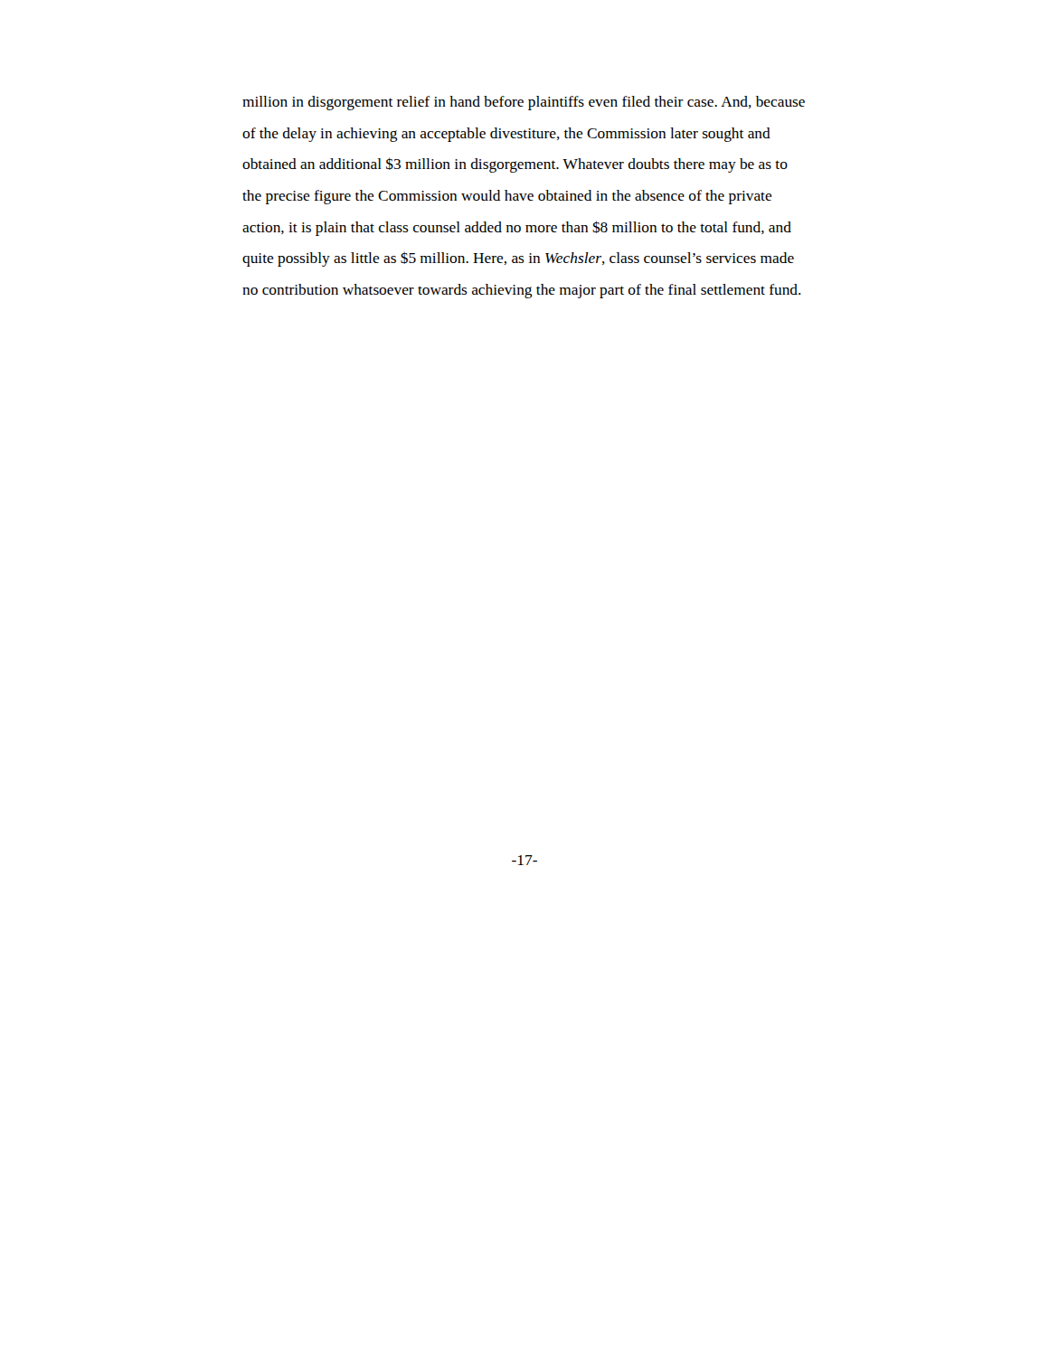million in disgorgement relief in hand before plaintiffs even filed their case. And, because of the delay in achieving an acceptable divestiture, the Commission later sought and obtained an additional $3 million in disgorgement. Whatever doubts there may be as to the precise figure the Commission would have obtained in the absence of the private action, it is plain that class counsel added no more than $8 million to the total fund, and quite possibly as little as $5 million. Here, as in Wechsler, class counsel’s services made no contribution whatsoever towards achieving the major part of the final settlement fund.
-17-